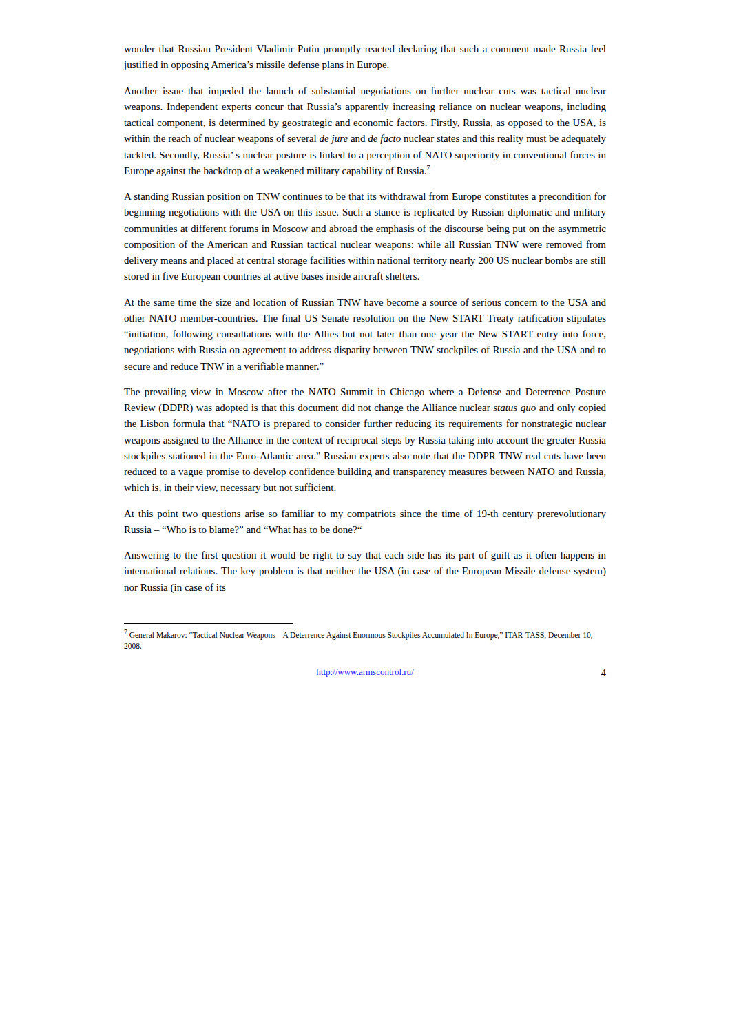wonder that Russian President Vladimir Putin promptly reacted declaring that such a comment made Russia feel justified in opposing America’s missile defense plans in Europe.
Another issue that impeded the launch of substantial negotiations on further nuclear cuts was tactical nuclear weapons. Independent experts concur that Russia’s apparently increasing reliance on nuclear weapons, including tactical component, is determined by geostrategic and economic factors. Firstly, Russia, as opposed to the USA, is within the reach of nuclear weapons of several de jure and de facto nuclear states and this reality must be adequately tackled. Secondly, Russia’ s nuclear posture is linked to a perception of NATO superiority in conventional forces in Europe against the backdrop of a weakened military capability of Russia.7
A standing Russian position on TNW continues to be that its withdrawal from Europe constitutes a precondition for beginning negotiations with the USA on this issue. Such a stance is replicated by Russian diplomatic and military communities at different forums in Moscow and abroad the emphasis of the discourse being put on the asymmetric composition of the American and Russian tactical nuclear weapons: while all Russian TNW were removed from delivery means and placed at central storage facilities within national territory nearly 200 US nuclear bombs are still stored in five European countries at active bases inside aircraft shelters.
At the same time the size and location of Russian TNW have become a source of serious concern to the USA and other NATO member-countries. The final US Senate resolution on the New START Treaty ratification stipulates “initiation, following consultations with the Allies but not later than one year the New START entry into force, negotiations with Russia on agreement to address disparity between TNW stockpiles of Russia and the USA and to secure and reduce TNW in a verifiable manner.”
The prevailing view in Moscow after the NATO Summit in Chicago where a Defense and Deterrence Posture Review (DDPR) was adopted is that this document did not change the Alliance nuclear status quo and only copied the Lisbon formula that “NATO is prepared to consider further reducing its requirements for nonstrategic nuclear weapons assigned to the Alliance in the context of reciprocal steps by Russia taking into account the greater Russia stockpiles stationed in the Euro-Atlantic area.” Russian experts also note that the DDPR TNW real cuts have been reduced to a vague promise to develop confidence building and transparency measures between NATO and Russia, which is, in their view, necessary but not sufficient.
At this point two questions arise so familiar to my compatriots since the time of 19-th century prerevolutionary Russia – “Who is to blame?” and “What has to be done?“
Answering to the first question it would be right to say that each side has its part of guilt as it often happens in international relations. The key problem is that neither the USA (in case of the European Missile defense system) nor Russia (in case of its
7 General Makarov: “Tactical Nuclear Weapons – A Deterrence Against Enormous Stockpiles Accumulated In Europe,” ITAR-TASS, December 10, 2008.
http://www.armscontrol.ru/ 4